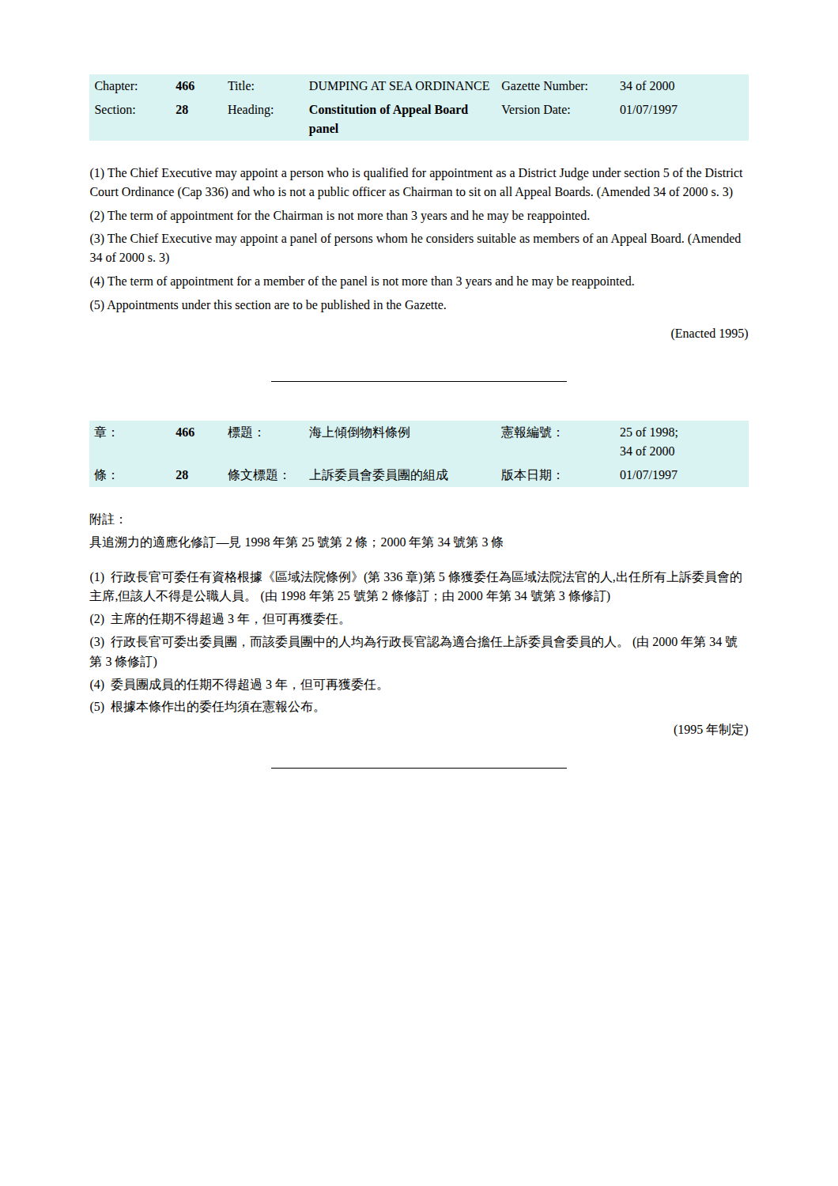| Chapter: | 466 | Title: | DUMPING AT SEA ORDINANCE | Gazette Number: | 34 of 2000 |
| Section: | 28 | Heading: | Constitution of Appeal Board panel | Version Date: | 01/07/1997 |
(1) The Chief Executive may appoint a person who is qualified for appointment as a District Judge under section 5 of the District Court Ordinance (Cap 336) and who is not a public officer as Chairman to sit on all Appeal Boards. (Amended 34 of 2000 s. 3)
(2) The term of appointment for the Chairman is not more than 3 years and he may be reappointed.
(3) The Chief Executive may appoint a panel of persons whom he considers suitable as members of an Appeal Board. (Amended 34 of 2000 s. 3)
(4) The term of appointment for a member of the panel is not more than 3 years and he may be reappointed.
(5) Appointments under this section are to be published in the Gazette.
(Enacted 1995)
| 章： | 466 | 標題： | 海上傾倒物料條例 | 憲報編號： | 25 of 1998; 34 of 2000 |
| 條： | 28 | 條文標題： | 上訴委員會委員團的組成 | 版本日期： | 01/07/1997 |
附註：
具追溯力的適應化修訂—見 1998 年第 25 號第 2 條；2000 年第 34 號第 3 條
(1) 行政長官可委任有資格根據《區域法院條例》(第 336 章)第 5 條獲委任為區域法院法官的人,出任所有上訴委員會的主席,但該人不得是公職人員。 (由 1998 年第 25 號第 2 條修訂；由 2000 年第 34 號第 3 條修訂)
(2) 主席的任期不得超過 3 年，但可再獲委任。
(3) 行政長官可委出委員團，而該委員團中的人均為行政長官認為適合擔任上訴委員會委員的人。 (由 2000 年第 34 號第 3 條修訂)
(4) 委員團成員的任期不得超過 3 年，但可再獲委任。
(5) 根據本條作出的委任均須在憲報公布。
(1995 年制定)